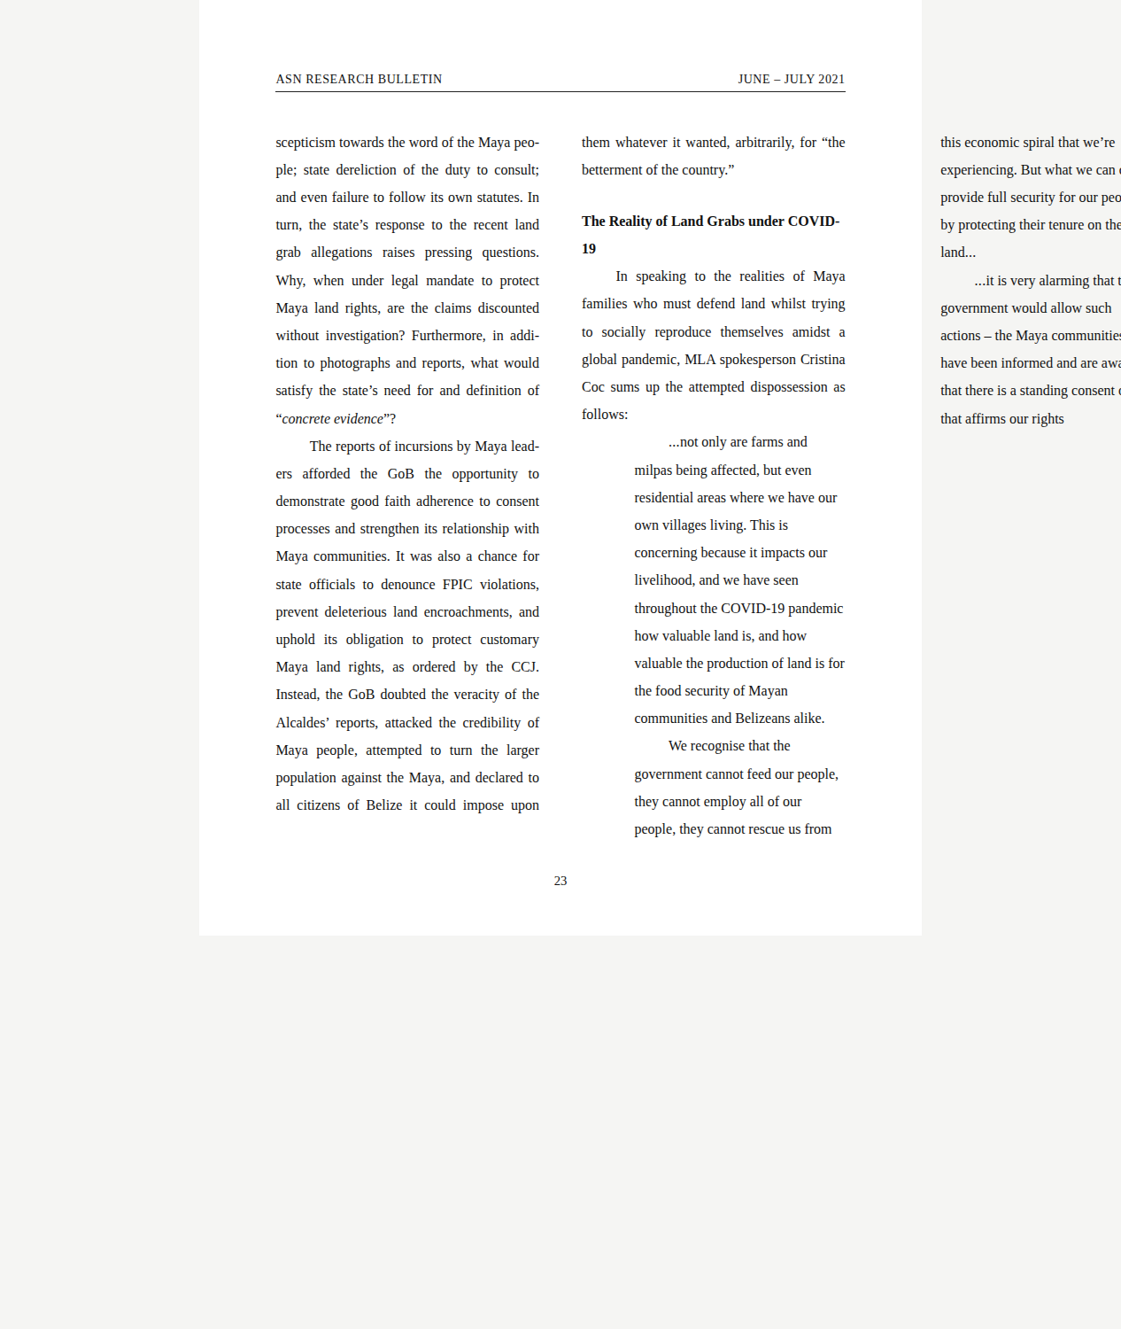ASN Research Bulletin June – July 2021
scepticism towards the word of the Maya people; state dereliction of the duty to consult; and even failure to follow its own statutes. In turn, the state’s response to the recent land grab allegations raises pressing questions. Why, when under legal mandate to protect Maya land rights, are the claims discounted without investigation? Furthermore, in addition to photographs and reports, what would satisfy the state’s need for and definition of “concrete evidence”?
The reports of incursions by Maya leaders afforded the GoB the opportunity to demonstrate good faith adherence to consent processes and strengthen its relationship with Maya communities. It was also a chance for state officials to denounce FPIC violations, prevent deleterious land encroachments, and uphold its obligation to protect customary Maya land rights, as ordered by the CCJ. Instead, the GoB doubted the veracity of the Alcaldes’ reports, attacked the credibility of Maya people, attempted to turn the larger population against the Maya, and declared to all citizens of Belize it could impose upon them whatever it wanted, arbitrarily, for “the betterment of the country.”
The Reality of Land Grabs under COVID-19
In speaking to the realities of Maya families who must defend land whilst trying to socially reproduce themselves amidst a global pandemic, MLA spokesperson Cristina Coc sums up the attempted dispossession as follows:
... not only are farms and milpas being affected, but even residential areas where we have our own villages living. This is concerning because it impacts our livelihood, and we have seen throughout the COVID-19 pandemic how valuable land is, and how valuable the production of land is for the food security of Mayan communities and Belizeans alike.
We recognise that the government cannot feed our people, they cannot employ all of our people, they cannot rescue us from this economic spiral that we’re experiencing. But what we can do is provide full security for our people by protecting their tenure on the land...
... it is very alarming that the government would allow such actions – the Maya communities have been informed and are aware that there is a standing consent order that affirms our rights
23